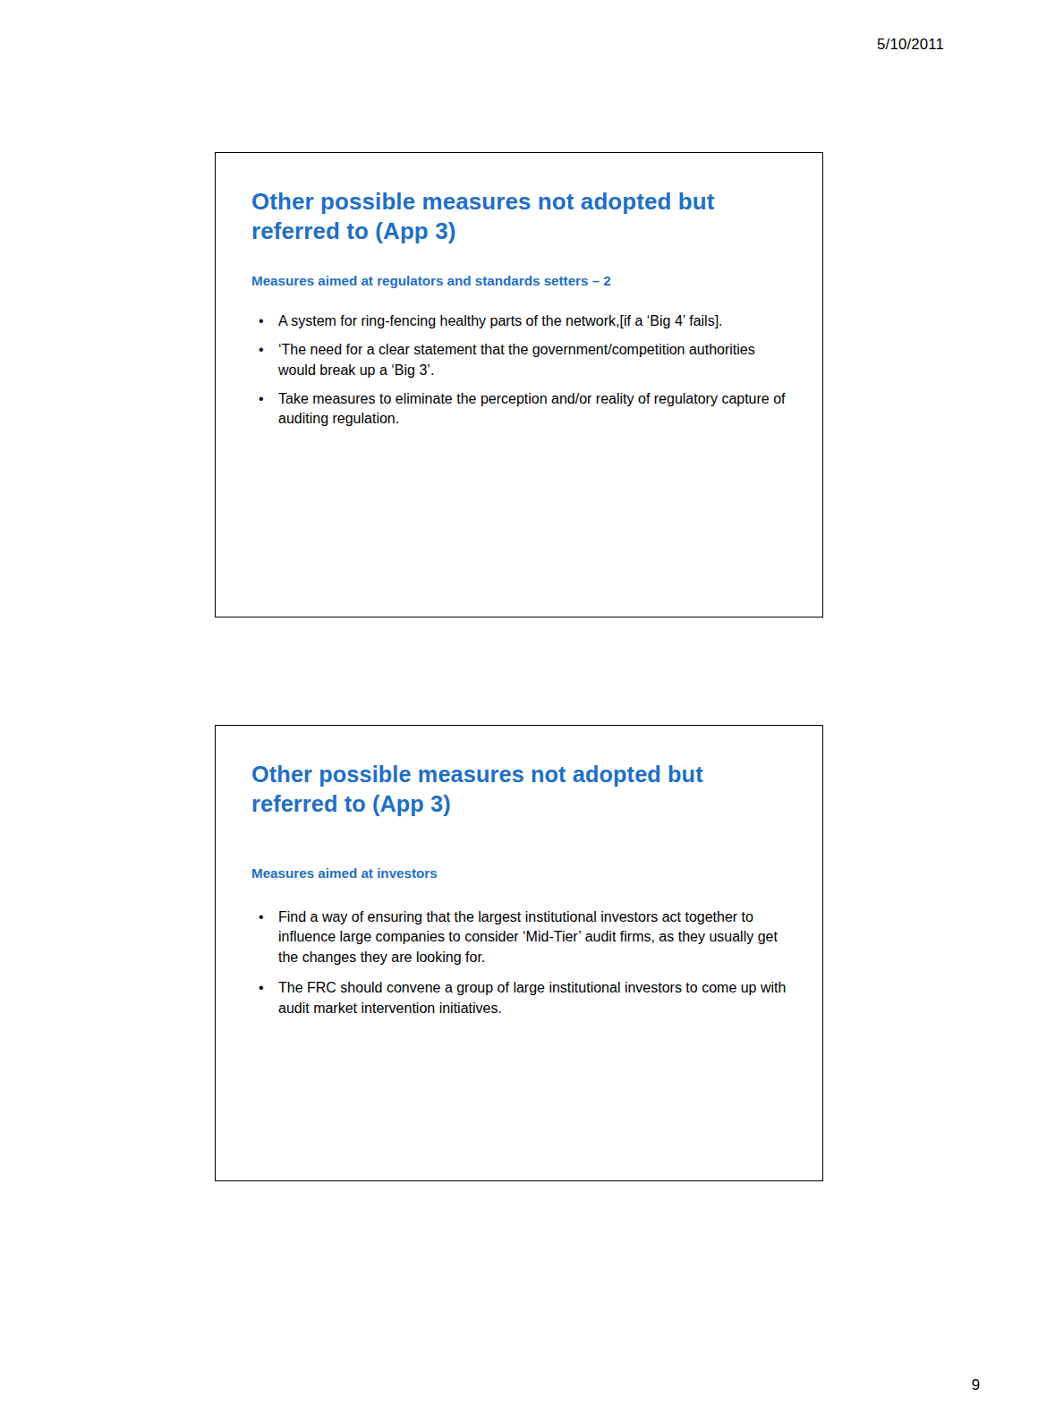5/10/2011
Other possible measures not adopted but referred to (App 3)
Measures aimed at regulators and standards setters – 2
A system for ring-fencing healthy parts of the network,[if a ‘Big 4’ fails].
‘The need for a clear statement that the government/competition authorities would break up a ‘Big 3’.
Take measures to eliminate the perception and/or reality of regulatory capture of auditing regulation.
Other possible measures not adopted but referred to (App 3)
Measures aimed at investors
Find a way of ensuring that the largest institutional investors act together to influence large companies to consider ‘Mid-Tier’ audit firms, as they usually get the changes they are looking for.
The FRC should convene a group of large institutional investors to come up with audit market intervention initiatives.
9